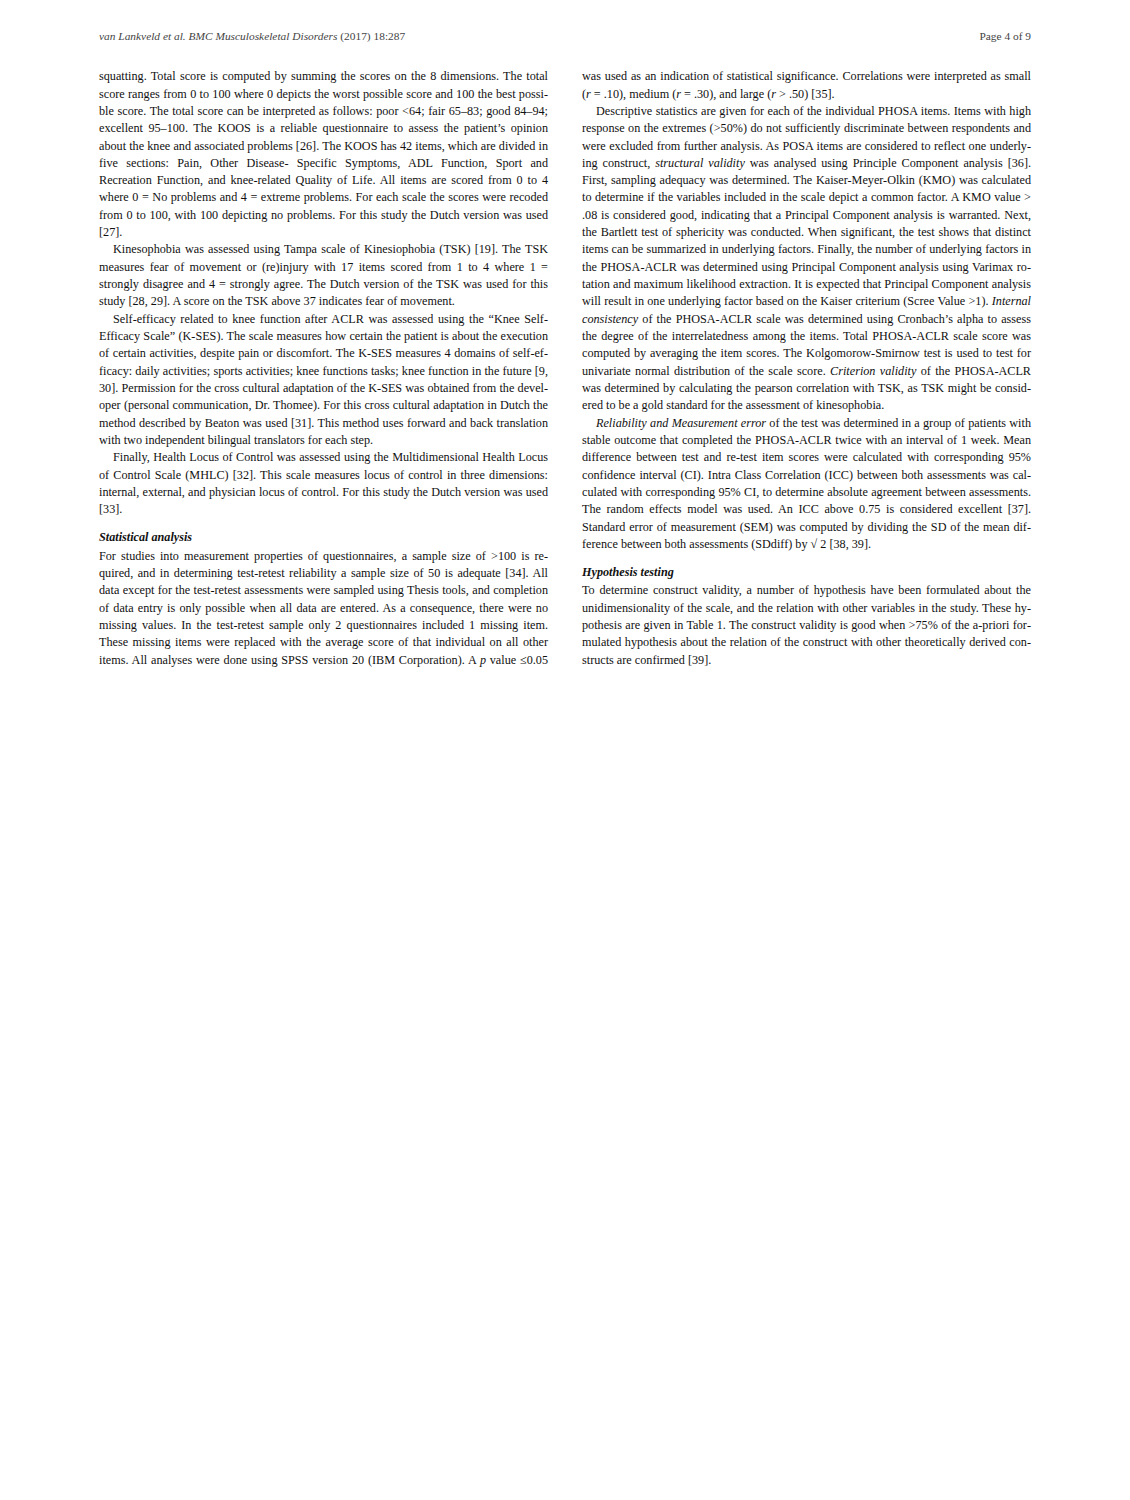van Lankveld et al. BMC Musculoskeletal Disorders (2017) 18:287
Page 4 of 9
squatting. Total score is computed by summing the scores on the 8 dimensions. The total score ranges from 0 to 100 where 0 depicts the worst possible score and 100 the best possible score. The total score can be interpreted as follows: poor <64; fair 65–83; good 84–94; excellent 95–100. The KOOS is a reliable questionnaire to assess the patient’s opinion about the knee and associated problems [26]. The KOOS has 42 items, which are divided in five sections: Pain, Other Disease- Specific Symptoms, ADL Function, Sport and Recreation Function, and knee-related Quality of Life. All items are scored from 0 to 4 where 0 = No problems and 4 = extreme problems. For each scale the scores were recoded from 0 to 100, with 100 depicting no problems. For this study the Dutch version was used [27].
Kinesophobia was assessed using Tampa scale of Kinesiophobia (TSK) [19]. The TSK measures fear of movement or (re)injury with 17 items scored from 1 to 4 where 1 = strongly disagree and 4 = strongly agree. The Dutch version of the TSK was used for this study [28, 29]. A score on the TSK above 37 indicates fear of movement.
Self-efficacy related to knee function after ACLR was assessed using the “Knee Self-Efficacy Scale” (K-SES). The scale measures how certain the patient is about the execution of certain activities, despite pain or discomfort. The K-SES measures 4 domains of self-efficacy: daily activities; sports activities; knee functions tasks; knee function in the future [9, 30]. Permission for the cross cultural adaptation of the K-SES was obtained from the developer (personal communication, Dr. Thomee). For this cross cultural adaptation in Dutch the method described by Beaton was used [31]. This method uses forward and back translation with two independent bilingual translators for each step.
Finally, Health Locus of Control was assessed using the Multidimensional Health Locus of Control Scale (MHLC) [32]. This scale measures locus of control in three dimensions: internal, external, and physician locus of control. For this study the Dutch version was used [33].
Statistical analysis
For studies into measurement properties of questionnaires, a sample size of >100 is required, and in determining test-retest reliability a sample size of 50 is adequate [34]. All data except for the test-retest assessments were sampled using Thesis tools, and completion of data entry is only possible when all data are entered. As a consequence, there were no missing values. In the test-retest sample only 2 questionnaires included 1 missing item. These missing items were replaced with the average score of that individual on all other items. All analyses were done using SPSS version 20 (IBM Corporation). A p value ≤0.05 was used as an indication of statistical significance. Correlations were interpreted as small (r = .10), medium (r = .30), and large (r > .50) [35].
Descriptive statistics are given for each of the individual PHOSA items. Items with high response on the extremes (>50%) do not sufficiently discriminate between respondents and were excluded from further analysis. As POSA items are considered to reflect one underlying construct, structural validity was analysed using Principle Component analysis [36]. First, sampling adequacy was determined. The Kaiser-Meyer-Olkin (KMO) was calculated to determine if the variables included in the scale depict a common factor. A KMO value > .08 is considered good, indicating that a Principal Component analysis is warranted. Next, the Bartlett test of sphericity was conducted. When significant, the test shows that distinct items can be summarized in underlying factors. Finally, the number of underlying factors in the PHOSA-ACLR was determined using Principal Component analysis using Varimax rotation and maximum likelihood extraction. It is expected that Principal Component analysis will result in one underlying factor based on the Kaiser criterium (Scree Value >1). Internal consistency of the PHOSA-ACLR scale was determined using Cronbach’s alpha to assess the degree of the interrelatedness among the items. Total PHOSA-ACLR scale score was computed by averaging the item scores. The Kolgomorow-Smirnow test is used to test for univariate normal distribution of the scale score. Criterion validity of the PHOSA-ACLR was determined by calculating the pearson correlation with TSK, as TSK might be considered to be a gold standard for the assessment of kinesophobia.
Reliability and Measurement error of the test was determined in a group of patients with stable outcome that completed the PHOSA-ACLR twice with an interval of 1 week. Mean difference between test and re-test item scores were calculated with corresponding 95% confidence interval (CI). Intra Class Correlation (ICC) between both assessments was calculated with corresponding 95% CI, to determine absolute agreement between assessments. The random effects model was used. An ICC above 0.75 is considered excellent [37]. Standard error of measurement (SEM) was computed by dividing the SD of the mean difference between both assessments (SDdiff) by √ 2 [38, 39].
Hypothesis testing
To determine construct validity, a number of hypothesis have been formulated about the unidimensionality of the scale, and the relation with other variables in the study. These hypothesis are given in Table 1. The construct validity is good when >75% of the a-priori formulated hypothesis about the relation of the construct with other theoretically derived constructs are confirmed [39].